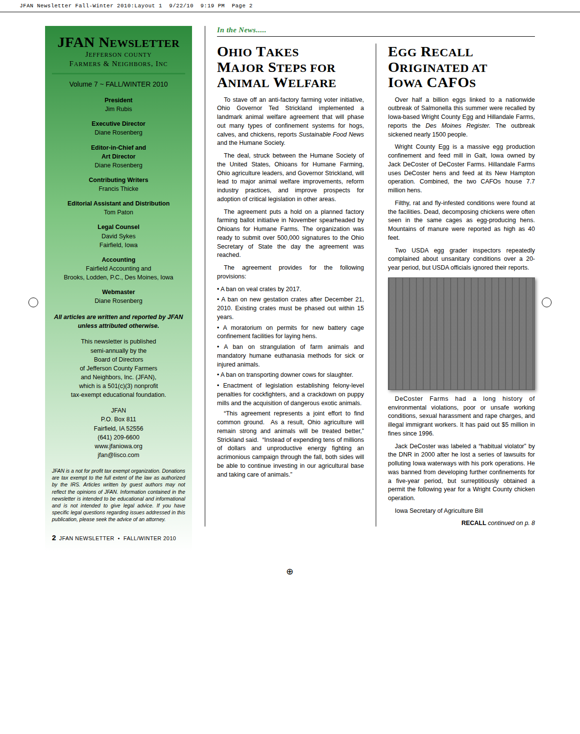JFAN Newsletter Fall-Winter 2010:Layout 1 9/22/10 9:19 PM Page 2
JFAN NEWSLETTER
JEFFERSON COUNTY
FARMERS & NEIGHBORS, INC
Volume 7 ~ FALL/WINTER 2010
President
Jim Rubis
Executive Director
Diane Rosenberg
Editor-in-Chief and
Art Director
Diane Rosenberg
Contributing Writers
Francis Thicke
Editorial Assistant and Distribution
Tom Paton
Legal Counsel
David Sykes
Fairfield, Iowa
Accounting
Fairfield Accounting and
Brooks, Lodden, P.C., Des Moines, Iowa
Webmaster
Diane Rosenberg
All articles are written and reported by JFAN unless attributed otherwise.
This newsletter is published
semi-annually by the
Board of Directors
of Jefferson County Farmers
and Neighbors, Inc. (JFAN),
which is a 501(c)(3) nonprofit
tax-exempt educational foundation.
JFAN
P.O. Box 811
Fairfield, IA 52556
(641) 209-6600
www.jfaniowa.org
jfan@lisco.com
JFAN is a not for profit tax exempt organization. Donations are tax exempt to the full extent of the law as authorized by the IRS. Articles written by guest authors may not reflect the opinions of JFAN. Information contained in the newsletter is intended to be educational and informational and is not intended to give legal advice. If you have specific legal questions regarding issues addressed in this publication, please seek the advice of an attorney.
2 JFAN NEWSLETTER • FALL/WINTER 2010
In the News.....
OHIO TAKES
MAJOR STEPS FOR
ANIMAL WELFARE
To stave off an anti-factory farming voter initiative, Ohio Governor Ted Strickland implemented a landmark animal welfare agreement that will phase out many types of confinement systems for hogs, calves, and chickens, reports Sustainable Food News and the Humane Society.
The deal, struck between the Humane Society of the United States, Ohioans for Humane Farming, Ohio agriculture leaders, and Governor Strickland, will lead to major animal welfare improvements, reform industry practices, and improve prospects for adoption of critical legislation in other areas.
The agreement puts a hold on a planned factory farming ballot initiative in November spearheaded by Ohioans for Humane Farms. The organization was ready to submit over 500,000 signatures to the Ohio Secretary of State the day the agreement was reached.
The agreement provides for the following provisions:
• A ban on veal crates by 2017.
• A ban on new gestation crates after December 21, 2010. Existing crates must be phased out within 15 years.
• A moratorium on permits for new battery cage confinement facilities for laying hens.
• A ban on strangulation of farm animals and mandatory humane euthanasia methods for sick or injured animals.
• A ban on transporting downer cows for slaughter.
• Enactment of legislation establishing felony-level penalties for cockfighters, and a crackdown on puppy mills and the acquisition of dangerous exotic animals.
“This agreement represents a joint effort to find common ground. As a result, Ohio agriculture will remain strong and animals will be treated better,” Strickland said. “Instead of expending tens of millions of dollars and unproductive energy fighting an acrimonious campaign through the fall, both sides will be able to continue investing in our agricultural base and taking care of animals.”
EGG RECALL
ORIGINATED AT
IOWA CAFOS
Over half a billion eggs linked to a nationwide outbreak of Salmonella this summer were recalled by Iowa-based Wright County Egg and Hillandale Farms, reports the Des Moines Register. The outbreak sickened nearly 1500 people.
Wright County Egg is a massive egg production confinement and feed mill in Galt, Iowa owned by Jack DeCoster of DeCoster Farms. Hillandale Farms uses DeCoster hens and feed at its New Hampton operation. Combined, the two CAFOs house 7.7 million hens.
Filthy, rat and fly-infested conditions were found at the facilities. Dead, decomposing chickens were often seen in the same cages as egg-producing hens. Mountains of manure were reported as high as 40 feet.
Two USDA egg grader inspectors repeatedly complained about unsanitary conditions over a 20-year period, but USDA officials ignored their reports.
DeCoster Farms had a long history of environmental violations, poor or unsafe working conditions, sexual harassment and rape charges, and illegal immigrant workers. It has paid out $5 million in fines since 1996.
Jack DeCoster was labeled a “habitual violator” by the DNR in 2000 after he lost a series of lawsuits for polluting Iowa waterways with his pork operations. He was banned from developing further confinements for a five-year period, but surreptitiously obtained a permit the following year for a Wright County chicken operation.
Iowa Secretary of Agriculture Bill
RECALL continued on p. 8
⊕